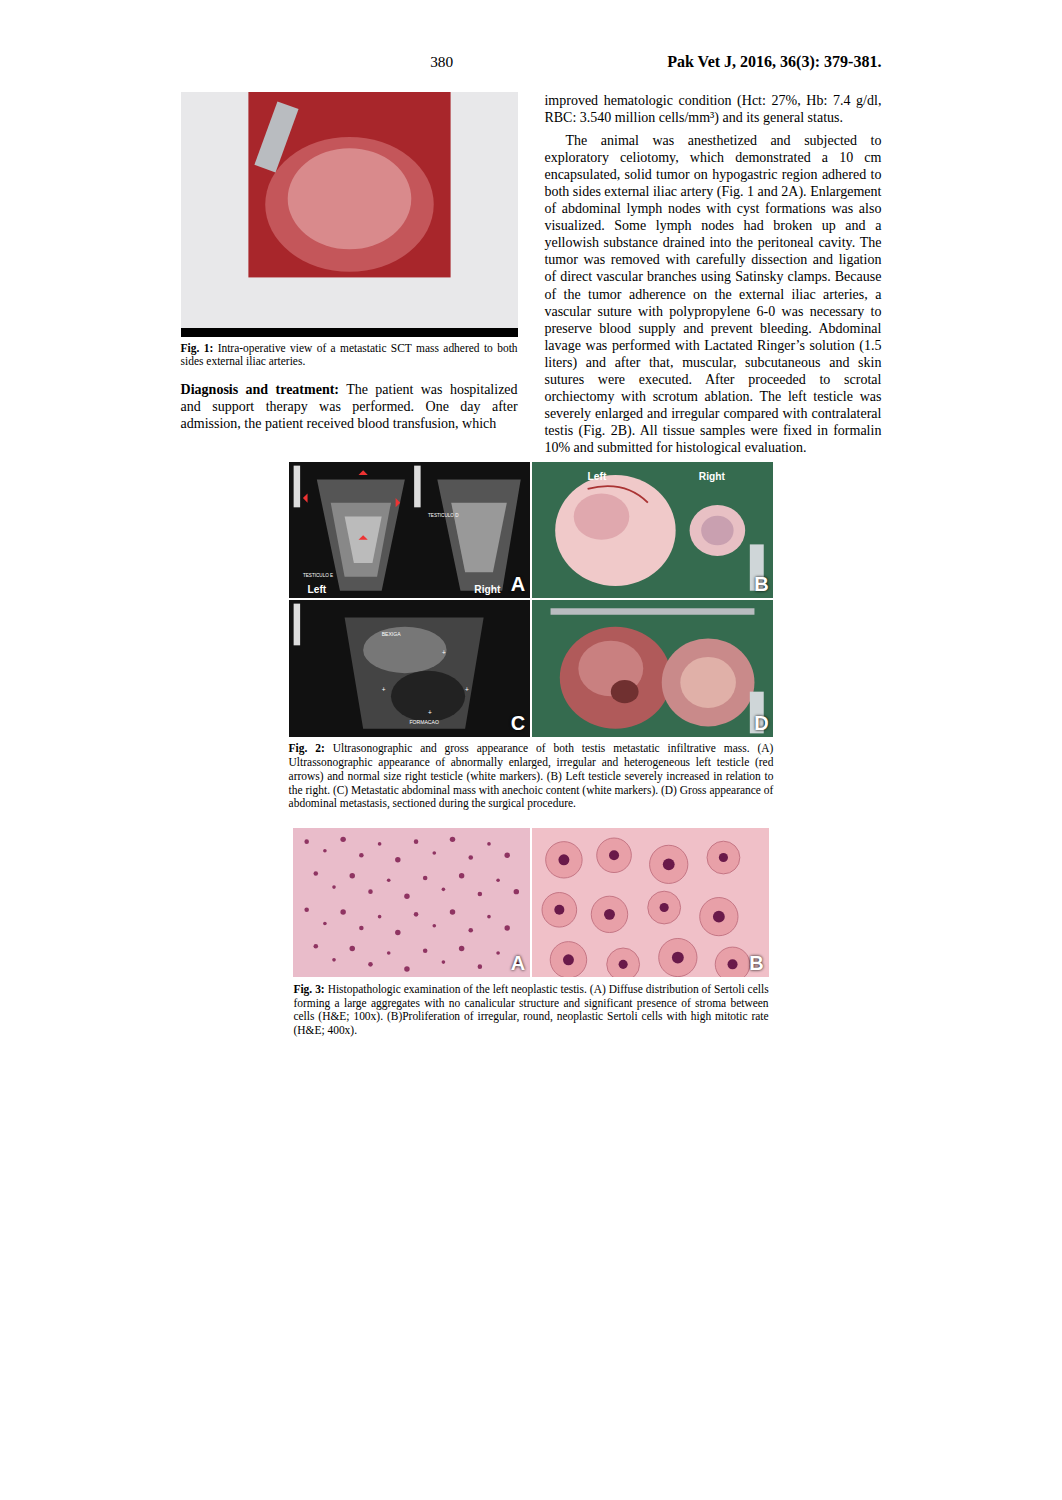380 Pak Vet J, 2016, 36(3): 379-381.
Fig. 1: Intra-operative view of a metastatic SCT mass adhered to both sides external iliac arteries.
Diagnosis and treatment: The patient was hospitalized and support therapy was performed. One day after admission, the patient received blood transfusion, which
improved hematologic condition (Hct: 27%, Hb: 7.4 g/dl, RBC: 3.540 million cells/mm³) and its general status.
The animal was anesthetized and subjected to exploratory celiotomy, which demonstrated a 10 cm encapsulated, solid tumor on hypogastric region adhered to both sides external iliac artery (Fig. 1 and 2A). Enlargement of abdominal lymph nodes with cyst formations was also visualized. Some lymph nodes had broken up and a yellowish substance drained into the peritoneal cavity. The tumor was removed with carefully dissection and ligation of direct vascular branches using Satinsky clamps. Because of the tumor adherence on the external iliac arteries, a vascular suture with polypropylene 6-0 was necessary to preserve blood supply and prevent bleeding. Abdominal lavage was performed with Lactated Ringer’s solution (1.5 liters) and after that, muscular, subcutaneous and skin sutures were executed. After proceeded to scrotal orchiectomy with scrotum ablation. The left testicle was severely enlarged and irregular compared with contralateral testis (Fig. 2B). All tissue samples were fixed in formalin 10% and submitted for histological evaluation.
A
B
C
D
Fig. 2: Ultrasonographic and gross appearance of both testis metastatic infiltrative mass. (A) Ultrassonographic appearance of abnormally enlarged, irregular and heterogeneous left testicle (red arrows) and normal size right testicle (white markers). (B) Left testicle severely increased in relation to the right. (C) Metastatic abdominal mass with anechoic content (white markers). (D) Gross appearance of abdominal metastasis, sectioned during the surgical procedure.
A
B
Fig. 3: Histopathologic examination of the left neoplastic testis. (A) Diffuse distribution of Sertoli cells forming a large aggregates with no canalicular structure and significant presence of stroma between cells (H&E; 100x). (B)Proliferation of irregular, round, neoplastic Sertoli cells with high mitotic rate (H&E; 400x).